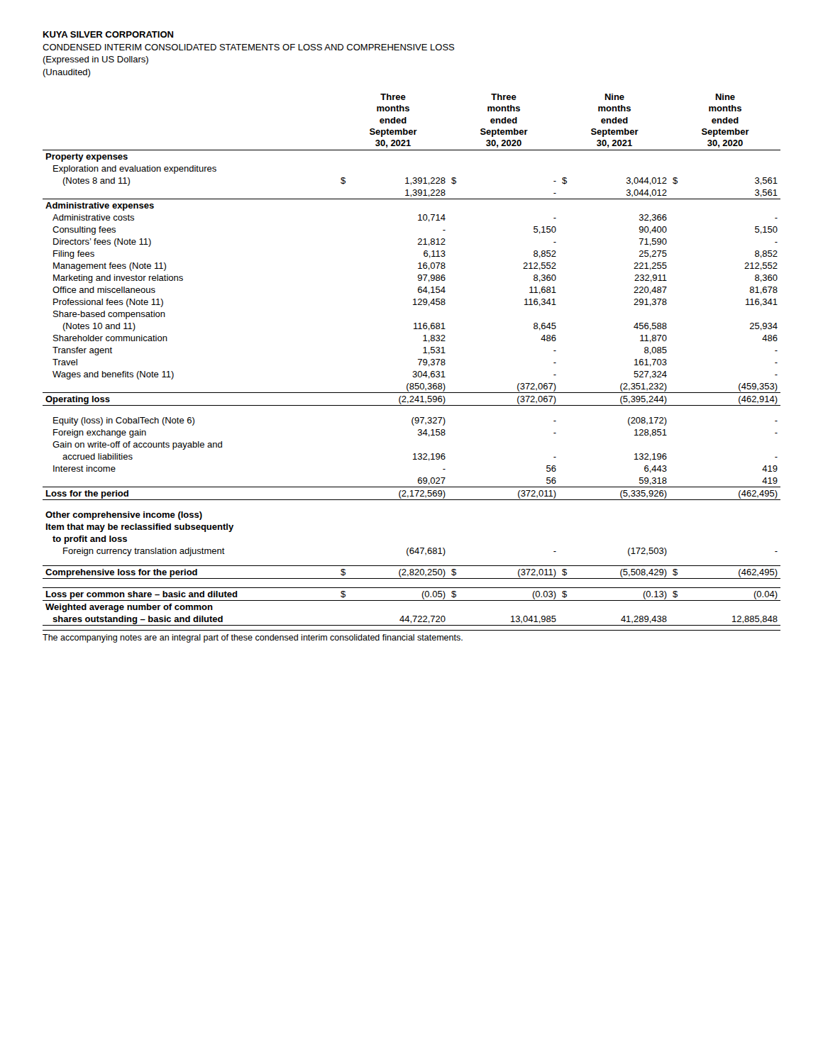KUYA SILVER CORPORATION
CONDENSED INTERIM CONSOLIDATED STATEMENTS OF LOSS AND COMPREHENSIVE LOSS
(Expressed in US Dollars)
(Unaudited)
| | Three months ended September 30, 2021 | Three months ended September 30, 2020 | Nine months ended September 30, 2021 | Nine months ended September 30, 2020 |
| --- | --- | --- | --- | --- |
| Property expenses | |
| Exploration and evaluation expenditures | |
| (Notes 8 and 11) | $ | 1,391,228 | $ | - | $ | 3,044,012 | $ | 3,561 |
| | | 1,391,228 | | - | | 3,044,012 | | 3,561 |
| Administrative expenses | |
| Administrative costs | | 10,714 | | - | | 32,366 | | - |
| Consulting fees | | - | | 5,150 | | 90,400 | | 5,150 |
| Directors’ fees (Note 11) | | 21,812 | | - | | 71,590 | | - |
| Filing fees | | 6,113 | | 8,852 | | 25,275 | | 8,852 |
| Management fees (Note 11) | | 16,078 | | 212,552 | | 221,255 | | 212,552 |
| Marketing and investor relations | | 97,986 | | 8,360 | | 232,911 | | 8,360 |
| Office and miscellaneous | | 64,154 | | 11,681 | | 220,487 | | 81,678 |
| Professional fees (Note 11) | | 129,458 | | 116,341 | | 291,378 | | 116,341 |
| Share-based compensation | |
| (Notes 10 and 11) | | 116,681 | | 8,645 | | 456,588 | | 25,934 |
| Shareholder communication | | 1,832 | | 486 | | 11,870 | | 486 |
| Transfer agent | | 1,531 | | - | | 8,085 | | - |
| Travel | | 79,378 | | - | | 161,703 | | - |
| Wages and benefits (Note 11) | | 304,631 | | - | | 527,324 | | - |
| | | (850,368) | | (372,067) | | (2,351,232) | | (459,353) |
| Operating loss | | (2,241,596) | | (372,067) | | (5,395,244) | | (462,914) |
| Equity (loss) in CobalTech (Note 6) | | (97,327) | | - | | (208,172) | | - |
| Foreign exchange gain | | 34,158 | | - | | 128,851 | | - |
| Gain on write-off of accounts payable and | |
| accrued liabilities | | 132,196 | | - | | 132,196 | | - |
| Interest income | | - | | 56 | | 6,443 | | 419 |
| | | 69,027 | | 56 | | 59,318 | | 419 |
| Loss for the period | | (2,172,569) | | (372,011) | | (5,335,926) | | (462,495) |
| Other comprehensive income (loss) | |
| Item that may be reclassified subsequently | |
| to profit and loss | |
| Foreign currency translation adjustment | | (647,681) | | - | | (172,503) | | - |
| Comprehensive loss for the period | $ | (2,820,250) | $ | (372,011) | $ | (5,508,429) | $ | (462,495) |
| Loss per common share – basic and diluted | $ | (0.05) | $ | (0.03) | $ | (0.13) | $ | (0.04) |
| Weighted average number of common | |
| shares outstanding – basic and diluted | | 44,722,720 | | 13,041,985 | | 41,289,438 | | 12,885,848 |
The accompanying notes are an integral part of these condensed interim consolidated financial statements.